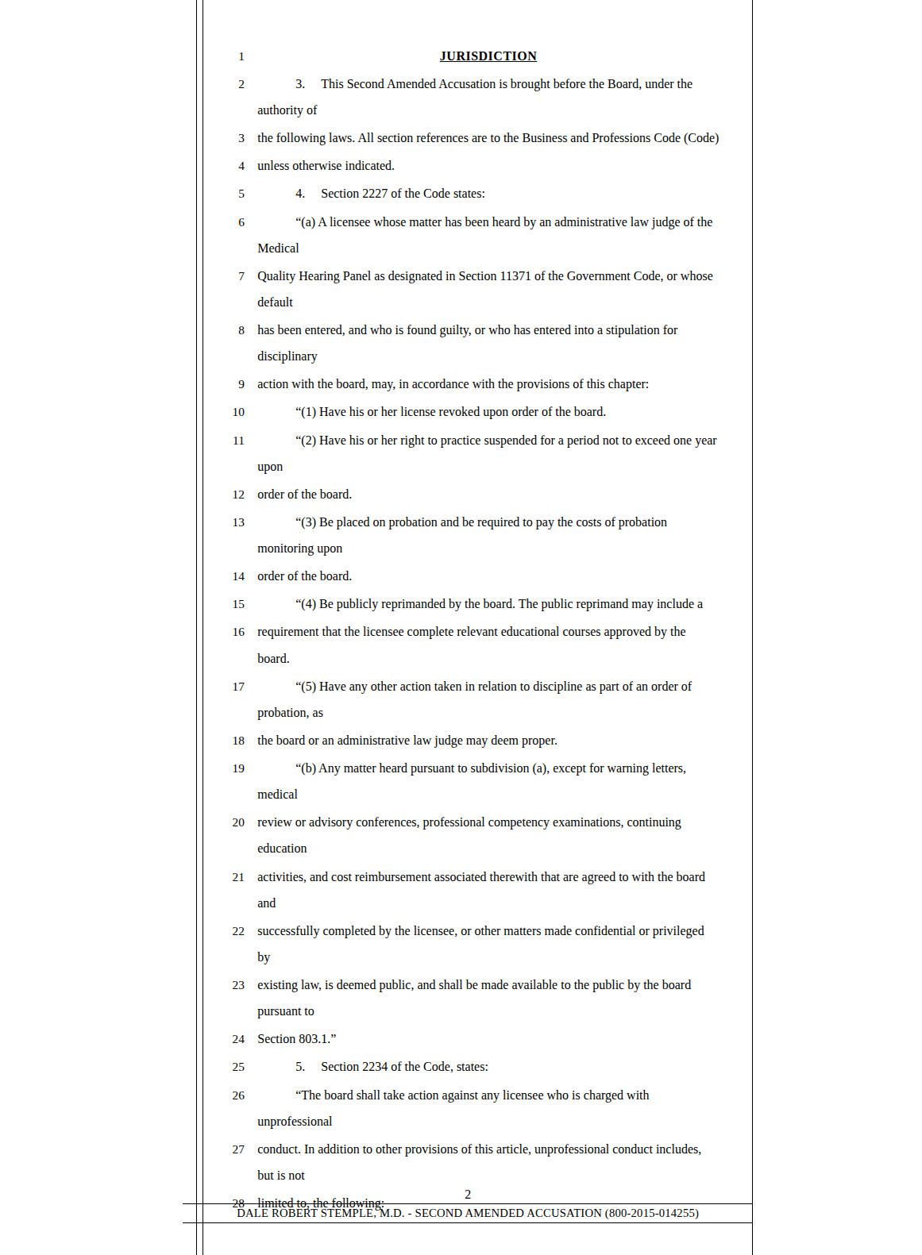| 1 | JURISDICTION |
| 2 | 3. This Second Amended Accusation is brought before the Board, under the authority of |
| 3 | the following laws. All section references are to the Business and Professions Code (Code) |
| 4 | unless otherwise indicated. |
| 5 | 4. Section 2227 of the Code states: |
| 6 | “(a) A licensee whose matter has been heard by an administrative law judge of the Medical |
| 7 | Quality Hearing Panel as designated in Section 11371 of the Government Code, or whose default |
| 8 | has been entered, and who is found guilty, or who has entered into a stipulation for disciplinary |
| 9 | action with the board, may, in accordance with the provisions of this chapter: |
| 10 | “(1) Have his or her license revoked upon order of the board. |
| 11 | “(2) Have his or her right to practice suspended for a period not to exceed one year upon |
| 12 | order of the board. |
| 13 | “(3) Be placed on probation and be required to pay the costs of probation monitoring upon |
| 14 | order of the board. |
| 15 | “(4) Be publicly reprimanded by the board. The public reprimand may include a |
| 16 | requirement that the licensee complete relevant educational courses approved by the board. |
| 17 | “(5) Have any other action taken in relation to discipline as part of an order of probation, as |
| 18 | the board or an administrative law judge may deem proper. |
| 19 | “(b) Any matter heard pursuant to subdivision (a), except for warning letters, medical |
| 20 | review or advisory conferences, professional competency examinations, continuing education |
| 21 | activities, and cost reimbursement associated therewith that are agreed to with the board and |
| 22 | successfully completed by the licensee, or other matters made confidential or privileged by |
| 23 | existing law, is deemed public, and shall be made available to the public by the board pursuant to |
| 24 | Section 803.1.” |
| 25 | 5. Section 2234 of the Code, states: |
| 26 | “The board shall take action against any licensee who is charged with unprofessional |
| 27 | conduct. In addition to other provisions of this article, unprofessional conduct includes, but is not |
| 28 | limited to, the following: |
2
DALE ROBERT STEMPLE, M.D. - SECOND AMENDED ACCUSATION (800-2015-014255)